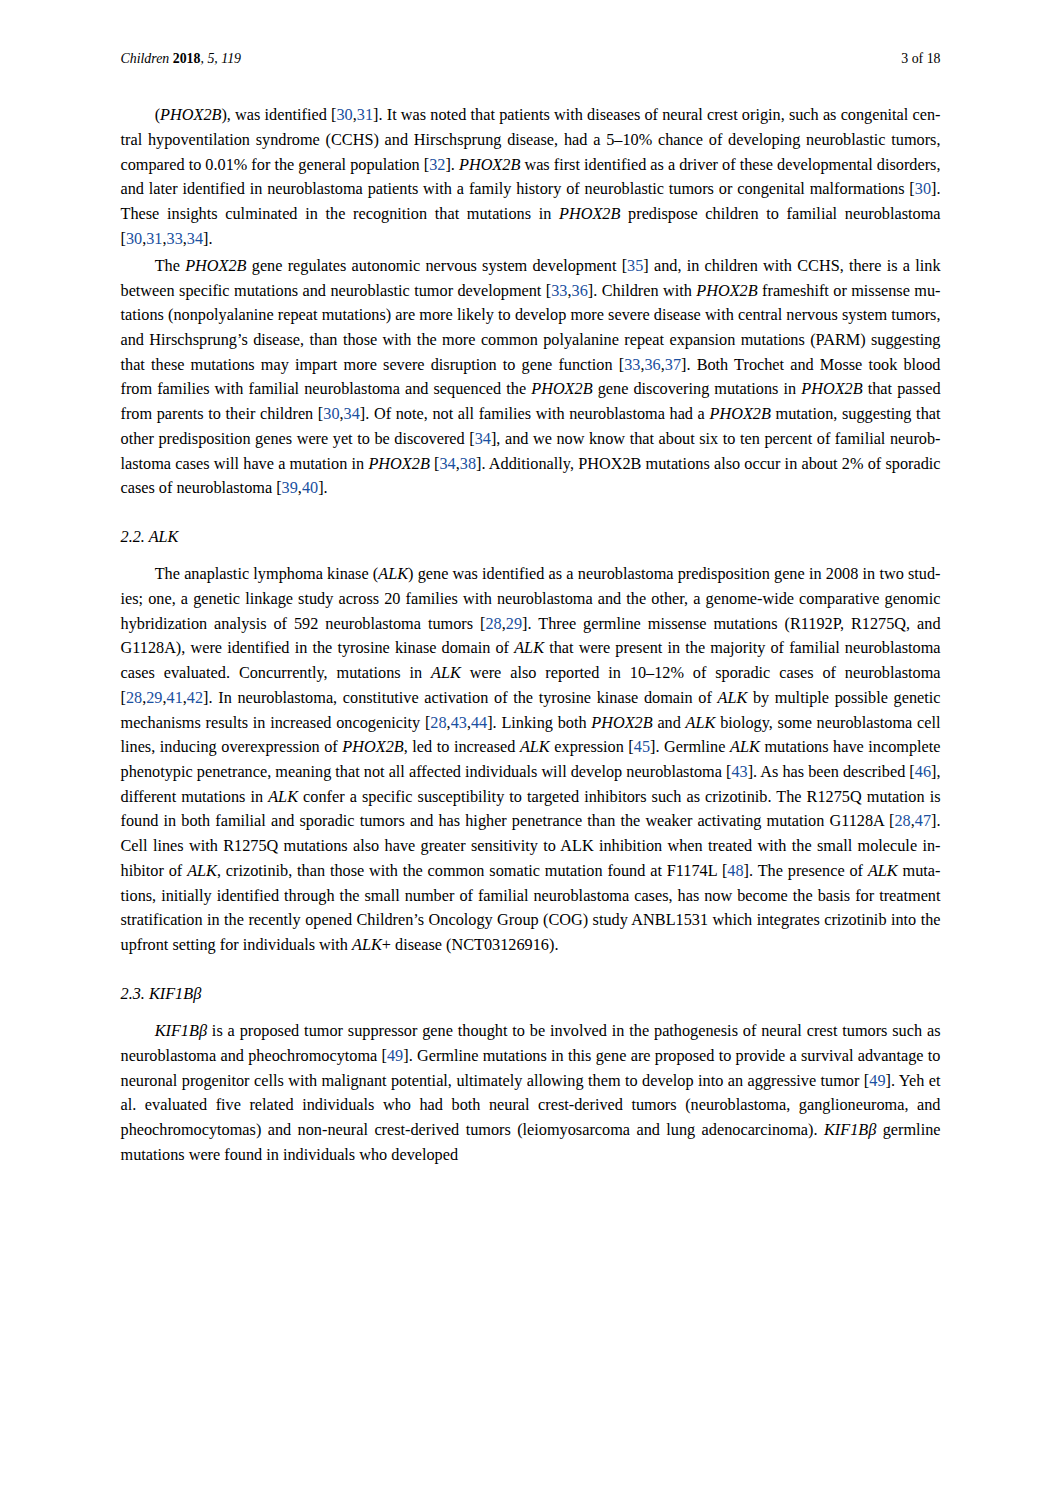Children 2018, 5, 119
3 of 18
(PHOX2B), was identified [30,31]. It was noted that patients with diseases of neural crest origin, such as congenital central hypoventilation syndrome (CCHS) and Hirschsprung disease, had a 5–10% chance of developing neuroblastic tumors, compared to 0.01% for the general population [32]. PHOX2B was first identified as a driver of these developmental disorders, and later identified in neuroblastoma patients with a family history of neuroblastic tumors or congenital malformations [30]. These insights culminated in the recognition that mutations in PHOX2B predispose children to familial neuroblastoma [30,31,33,34].
The PHOX2B gene regulates autonomic nervous system development [35] and, in children with CCHS, there is a link between specific mutations and neuroblastic tumor development [33,36]. Children with PHOX2B frameshift or missense mutations (nonpolyalanine repeat mutations) are more likely to develop more severe disease with central nervous system tumors, and Hirschsprung’s disease, than those with the more common polyalanine repeat expansion mutations (PARM) suggesting that these mutations may impart more severe disruption to gene function [33,36,37]. Both Trochet and Mosse took blood from families with familial neuroblastoma and sequenced the PHOX2B gene discovering mutations in PHOX2B that passed from parents to their children [30,34]. Of note, not all families with neuroblastoma had a PHOX2B mutation, suggesting that other predisposition genes were yet to be discovered [34], and we now know that about six to ten percent of familial neuroblastoma cases will have a mutation in PHOX2B [34,38]. Additionally, PHOX2B mutations also occur in about 2% of sporadic cases of neuroblastoma [39,40].
2.2. ALK
The anaplastic lymphoma kinase (ALK) gene was identified as a neuroblastoma predisposition gene in 2008 in two studies; one, a genetic linkage study across 20 families with neuroblastoma and the other, a genome-wide comparative genomic hybridization analysis of 592 neuroblastoma tumors [28,29]. Three germline missense mutations (R1192P, R1275Q, and G1128A), were identified in the tyrosine kinase domain of ALK that were present in the majority of familial neuroblastoma cases evaluated. Concurrently, mutations in ALK were also reported in 10–12% of sporadic cases of neuroblastoma [28,29,41,42]. In neuroblastoma, constitutive activation of the tyrosine kinase domain of ALK by multiple possible genetic mechanisms results in increased oncogenicity [28,43,44]. Linking both PHOX2B and ALK biology, some neuroblastoma cell lines, inducing overexpression of PHOX2B, led to increased ALK expression [45]. Germline ALK mutations have incomplete phenotypic penetrance, meaning that not all affected individuals will develop neuroblastoma [43]. As has been described [46], different mutations in ALK confer a specific susceptibility to targeted inhibitors such as crizotinib. The R1275Q mutation is found in both familial and sporadic tumors and has higher penetrance than the weaker activating mutation G1128A [28,47]. Cell lines with R1275Q mutations also have greater sensitivity to ALK inhibition when treated with the small molecule inhibitor of ALK, crizotinib, than those with the common somatic mutation found at F1174L [48]. The presence of ALK mutations, initially identified through the small number of familial neuroblastoma cases, has now become the basis for treatment stratification in the recently opened Children’s Oncology Group (COG) study ANBL1531 which integrates crizotinib into the upfront setting for individuals with ALK+ disease (NCT03126916).
2.3. KIF1Bβ
KIF1Bβ is a proposed tumor suppressor gene thought to be involved in the pathogenesis of neural crest tumors such as neuroblastoma and pheochromocytoma [49]. Germline mutations in this gene are proposed to provide a survival advantage to neuronal progenitor cells with malignant potential, ultimately allowing them to develop into an aggressive tumor [49]. Yeh et al. evaluated five related individuals who had both neural crest-derived tumors (neuroblastoma, ganglioneuroma, and pheochromocytomas) and non-neural crest-derived tumors (leiomyosarcoma and lung adenocarcinoma). KIF1Bβ germline mutations were found in individuals who developed